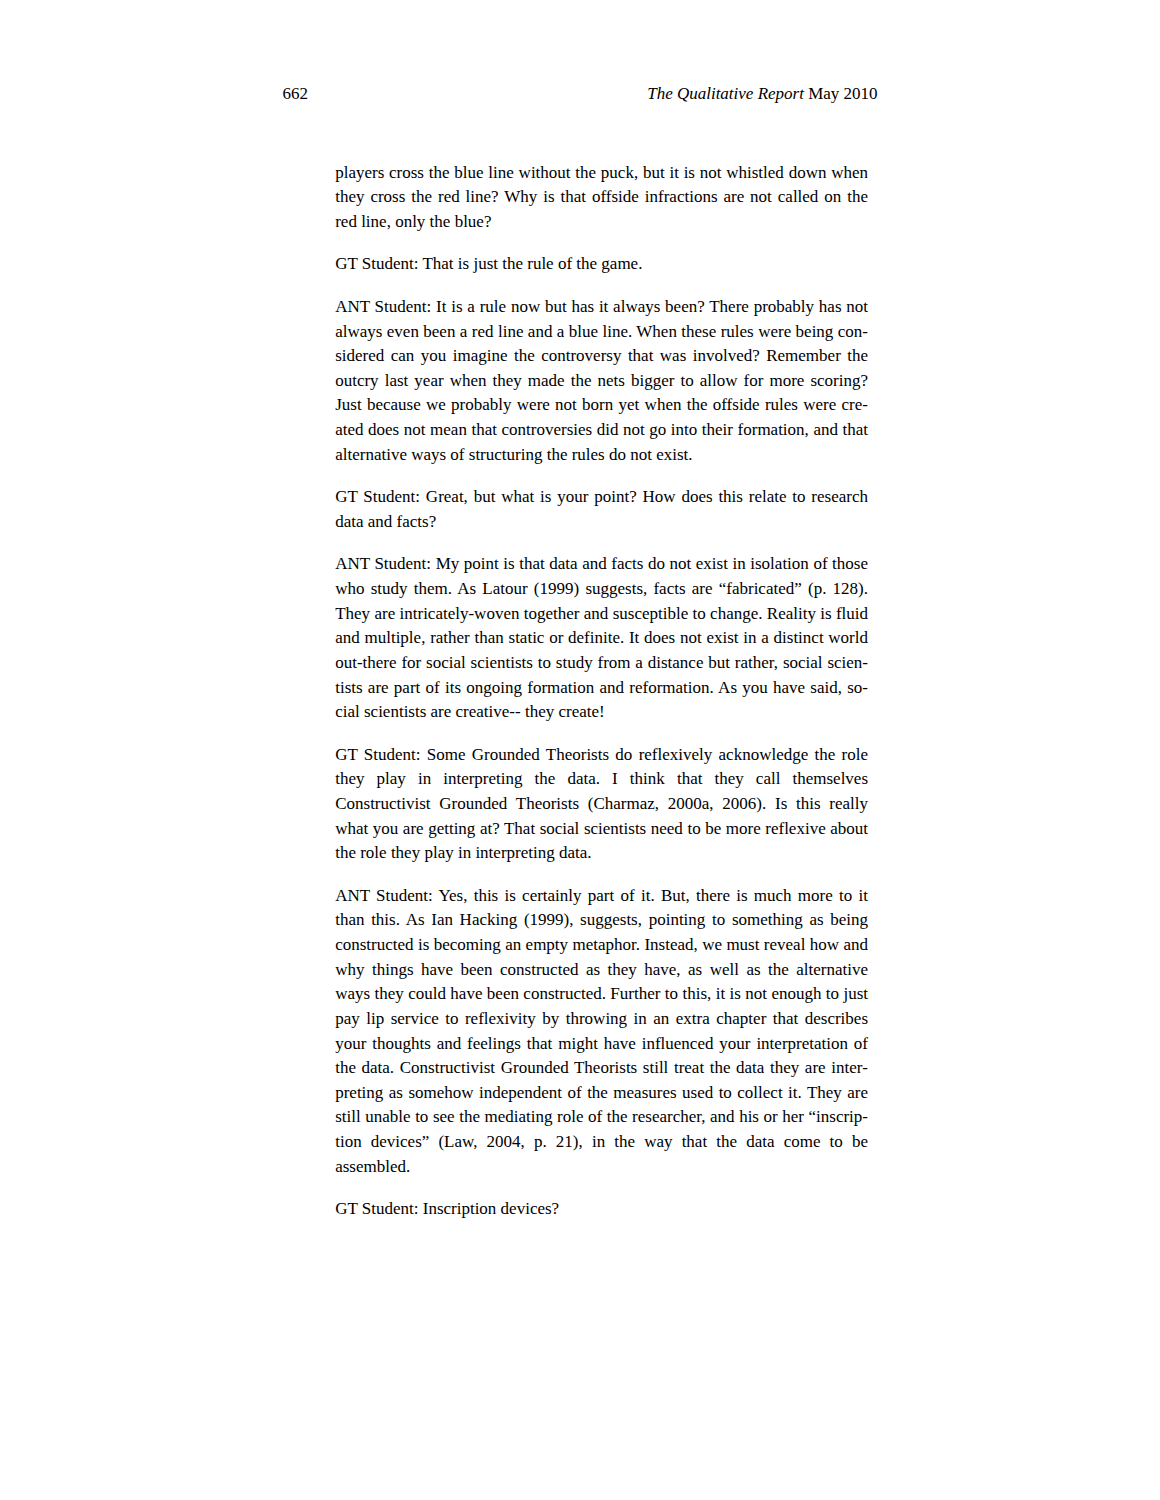662 The Qualitative Report May 2010
players cross the blue line without the puck, but it is not whistled down when they cross the red line? Why is that offside infractions are not called on the red line, only the blue?
GT Student: That is just the rule of the game.
ANT Student: It is a rule now but has it always been? There probably has not always even been a red line and a blue line. When these rules were being considered can you imagine the controversy that was involved? Remember the outcry last year when they made the nets bigger to allow for more scoring? Just because we probably were not born yet when the offside rules were created does not mean that controversies did not go into their formation, and that alternative ways of structuring the rules do not exist.
GT Student: Great, but what is your point? How does this relate to research data and facts?
ANT Student: My point is that data and facts do not exist in isolation of those who study them. As Latour (1999) suggests, facts are “fabricated” (p. 128). They are intricately-woven together and susceptible to change. Reality is fluid and multiple, rather than static or definite. It does not exist in a distinct world out-there for social scientists to study from a distance but rather, social scientists are part of its ongoing formation and reformation. As you have said, social scientists are creative-- they create!
GT Student: Some Grounded Theorists do reflexively acknowledge the role they play in interpreting the data. I think that they call themselves Constructivist Grounded Theorists (Charmaz, 2000a, 2006). Is this really what you are getting at? That social scientists need to be more reflexive about the role they play in interpreting data.
ANT Student: Yes, this is certainly part of it. But, there is much more to it than this. As Ian Hacking (1999), suggests, pointing to something as being constructed is becoming an empty metaphor. Instead, we must reveal how and why things have been constructed as they have, as well as the alternative ways they could have been constructed. Further to this, it is not enough to just pay lip service to reflexivity by throwing in an extra chapter that describes your thoughts and feelings that might have influenced your interpretation of the data. Constructivist Grounded Theorists still treat the data they are interpreting as somehow independent of the measures used to collect it. They are still unable to see the mediating role of the researcher, and his or her “inscription devices” (Law, 2004, p. 21), in the way that the data come to be assembled.
GT Student: Inscription devices?